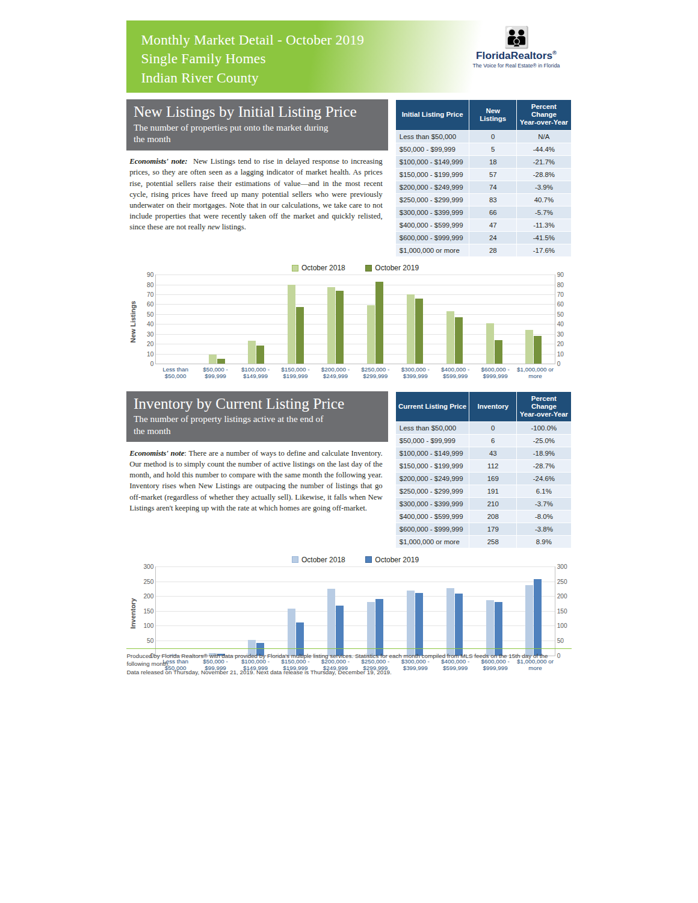Monthly Market Detail - October 2019 Single Family Homes Indian River County
👪
FloridaRealtors®
The Voice for Real Estate® in Florida
New Listings by Initial Listing Price
The number of properties put onto the market during
the month
Economists' note: New Listings tend to rise in delayed response to increasing prices, so they are often seen as a lagging indicator of market health. As prices rise, potential sellers raise their estimations of value—and in the most recent cycle, rising prices have freed up many potential sellers who were previously underwater on their mortgages. Note that in our calculations, we take care to not include properties that were recently taken off the market and quickly relisted, since these are not really new listings.
| Initial Listing Price | New Listings | Percent Change Year-over-Year |
| --- | --- | --- |
| Less than $50,000 | 0 | N/A |
| $50,000 - $99,999 | 5 | -44.4% |
| $100,000 - $149,999 | 18 | -21.7% |
| $150,000 - $199,999 | 57 | -28.8% |
| $200,000 - $249,999 | 74 | -3.9% |
| $250,000 - $299,999 | 83 | 40.7% |
| $300,000 - $399,999 | 66 | -5.7% |
| $400,000 - $599,999 | 47 | -11.3% |
| $600,000 - $999,999 | 24 | -41.5% |
| $1,000,000 or more | 28 | -17.6% |
New Listings
October 2018
October 2019
90
90
80
80
70
70
60
60
50
50
40
40
30
30
20
20
10
10
0
0
Less than
$50,000
$50,000 -
$99,999
$100,000 -
$149,999
$150,000 -
$199,999
$200,000 -
$249,999
$250,000 -
$299,999
$300,000 -
$399,999
$400,000 -
$599,999
$600,000 -
$999,999
$1,000,000 or
more
Inventory by Current Listing Price
The number of property listings active at the end of
the month
Economists' note: There are a number of ways to define and calculate Inventory. Our method is to simply count the number of active listings on the last day of the month, and hold this number to compare with the same month the following year. Inventory rises when New Listings are outpacing the number of listings that go off-market (regardless of whether they actually sell). Likewise, it falls when New Listings aren't keeping up with the rate at which homes are going off-market.
| Current Listing Price | Inventory | Percent Change Year-over-Year |
| --- | --- | --- |
| Less than $50,000 | 0 | -100.0% |
| $50,000 - $99,999 | 6 | -25.0% |
| $100,000 - $149,999 | 43 | -18.9% |
| $150,000 - $199,999 | 112 | -28.7% |
| $200,000 - $249,999 | 169 | -24.6% |
| $250,000 - $299,999 | 191 | 6.1% |
| $300,000 - $399,999 | 210 | -3.7% |
| $400,000 - $599,999 | 208 | -8.0% |
| $600,000 - $999,999 | 179 | -3.8% |
| $1,000,000 or more | 258 | 8.9% |
Inventory
October 2018
October 2019
300
300
250
250
200
200
150
150
100
100
50
50
0
0
Less than
$50,000
$50,000 -
$99,999
$100,000 -
$149,999
$150,000 -
$199,999
$200,000 -
$249,999
$250,000 -
$299,999
$300,000 -
$399,999
$400,000 -
$599,999
$600,000 -
$999,999
$1,000,000 or
more
Produced by Florida Realtors® with data provided by Florida's multiple listing services. Statistics for each month compiled from MLS feeds on the 15th day of the following month.
Data released on Thursday, November 21, 2019. Next data release is Thursday, December 19, 2019.